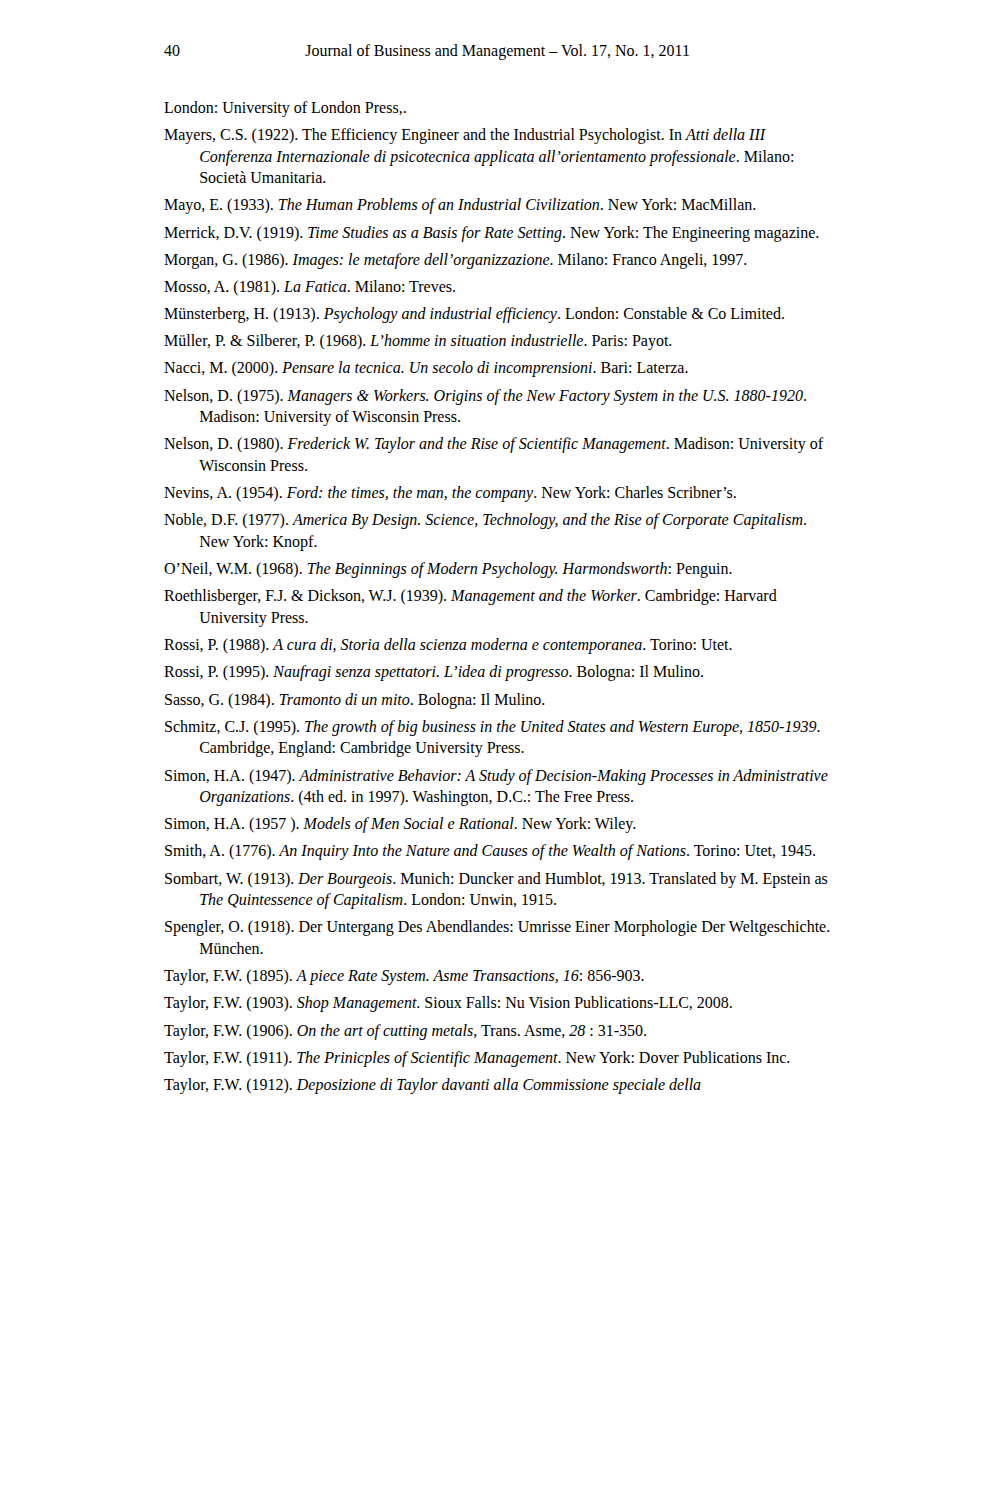40 Journal of Business and Management – Vol. 17, No. 1, 2011
London: University of London Press,.
Mayers, C.S. (1922). The Efficiency Engineer and the Industrial Psychologist. In Atti della III Conferenza Internazionale di psicotecnica applicata all’orientamento professionale. Milano: Società Umanitaria.
Mayo, E. (1933). The Human Problems of an Industrial Civilization. New York: MacMillan.
Merrick, D.V. (1919). Time Studies as a Basis for Rate Setting. New York: The Engineering magazine.
Morgan, G. (1986). Images: le metafore dell’organizzazione. Milano: Franco Angeli, 1997.
Mosso, A. (1981). La Fatica. Milano: Treves.
Münsterberg, H. (1913). Psychology and industrial efficiency. London: Constable & Co Limited.
Müller, P. & Silberer, P. (1968). L’homme in situation industrielle. Paris: Payot.
Nacci, M. (2000). Pensare la tecnica. Un secolo di incomprensioni. Bari: Laterza.
Nelson, D. (1975). Managers & Workers. Origins of the New Factory System in the U.S. 1880-1920. Madison: University of Wisconsin Press.
Nelson, D. (1980). Frederick W. Taylor and the Rise of Scientific Management. Madison: University of Wisconsin Press.
Nevins, A. (1954). Ford: the times, the man, the company. New York: Charles Scribner’s.
Noble, D.F. (1977). America By Design. Science, Technology, and the Rise of Corporate Capitalism. New York: Knopf.
O’Neil, W.M. (1968). The Beginnings of Modern Psychology. Harmondsworth: Penguin.
Roethlisberger, F.J. & Dickson, W.J. (1939). Management and the Worker. Cambridge: Harvard University Press.
Rossi, P. (1988). A cura di, Storia della scienza moderna e contemporanea. Torino: Utet.
Rossi, P. (1995). Naufragi senza spettatori. L’idea di progresso. Bologna: Il Mulino.
Sasso, G. (1984). Tramonto di un mito. Bologna: Il Mulino.
Schmitz, C.J. (1995). The growth of big business in the United States and Western Europe, 1850-1939. Cambridge, England: Cambridge University Press.
Simon, H.A. (1947). Administrative Behavior: A Study of Decision-Making Processes in Administrative Organizations. (4th ed. in 1997). Washington, D.C.: The Free Press.
Simon, H.A. (1957 ). Models of Men Social e Rational. New York: Wiley.
Smith, A. (1776). An Inquiry Into the Nature and Causes of the Wealth of Nations. Torino: Utet, 1945.
Sombart, W. (1913). Der Bourgeois. Munich: Duncker and Humblot, 1913. Translated by M. Epstein as The Quintessence of Capitalism. London: Unwin, 1915.
Spengler, O. (1918). Der Untergang Des Abendlandes: Umrisse Einer Morphologie Der Weltgeschichte. München.
Taylor, F.W. (1895). A piece Rate System. Asme Transactions, 16: 856-903.
Taylor, F.W. (1903). Shop Management. Sioux Falls: Nu Vision Publications-LLC, 2008.
Taylor, F.W. (1906). On the art of cutting metals, Trans. Asme, 28 : 31-350.
Taylor, F.W. (1911). The Prinicples of Scientific Management. New York: Dover Publications Inc.
Taylor, F.W. (1912). Deposizione di Taylor davanti alla Commissione speciale della